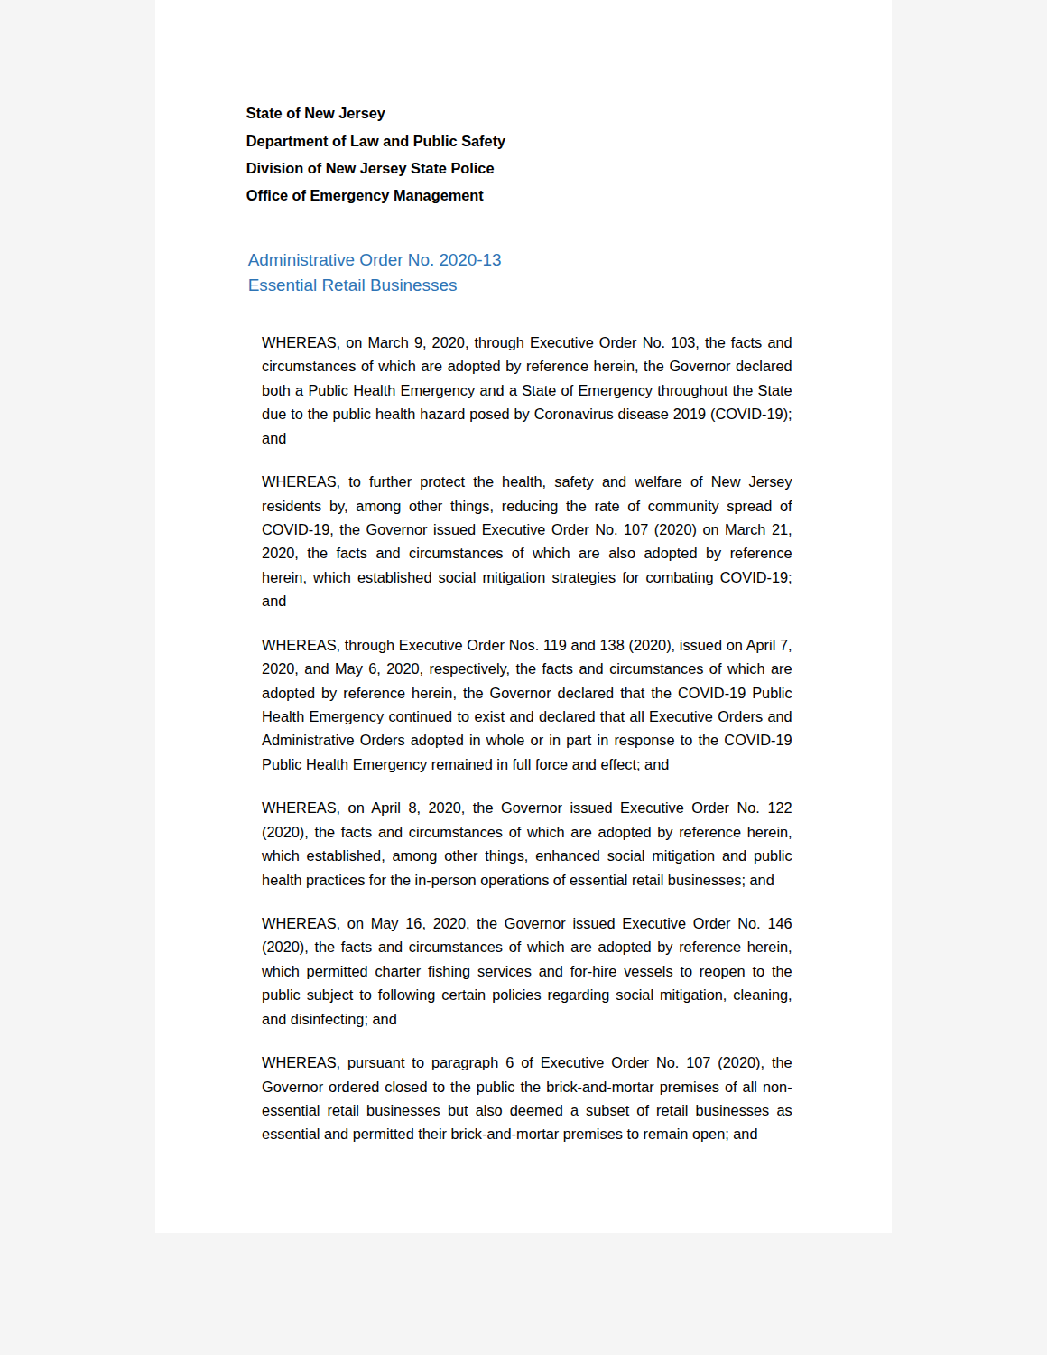State of New Jersey
Department of Law and Public Safety
Division of New Jersey State Police
Office of Emergency Management
Administrative Order No. 2020-13 Essential Retail Businesses
WHEREAS, on March 9, 2020, through Executive Order No. 103, the facts and circumstances of which are adopted by reference herein, the Governor declared both a Public Health Emergency and a State of Emergency throughout the State due to the public health hazard posed by Coronavirus disease 2019 (COVID-19); and
WHEREAS, to further protect the health, safety and welfare of New Jersey residents by, among other things, reducing the rate of community spread of COVID-19, the Governor issued Executive Order No. 107 (2020) on March 21, 2020, the facts and circumstances of which are also adopted by reference herein, which established social mitigation strategies for combating COVID-19; and
WHEREAS, through Executive Order Nos. 119 and 138 (2020), issued on April 7, 2020, and May 6, 2020, respectively, the facts and circumstances of which are adopted by reference herein, the Governor declared that the COVID-19 Public Health Emergency continued to exist and declared that all Executive Orders and Administrative Orders adopted in whole or in part in response to the COVID-19 Public Health Emergency remained in full force and effect; and
WHEREAS, on April 8, 2020, the Governor issued Executive Order No. 122 (2020), the facts and circumstances of which are adopted by reference herein, which established, among other things, enhanced social mitigation and public health practices for the in-person operations of essential retail businesses; and
WHEREAS, on May 16, 2020, the Governor issued Executive Order No. 146 (2020), the facts and circumstances of which are adopted by reference herein, which permitted charter fishing services and for-hire vessels to reopen to the public subject to following certain policies regarding social mitigation, cleaning, and disinfecting; and
WHEREAS, pursuant to paragraph 6 of Executive Order No. 107 (2020), the Governor ordered closed to the public the brick-and-mortar premises of all non-essential retail businesses but also deemed a subset of retail businesses as essential and permitted their brick-and-mortar premises to remain open; and